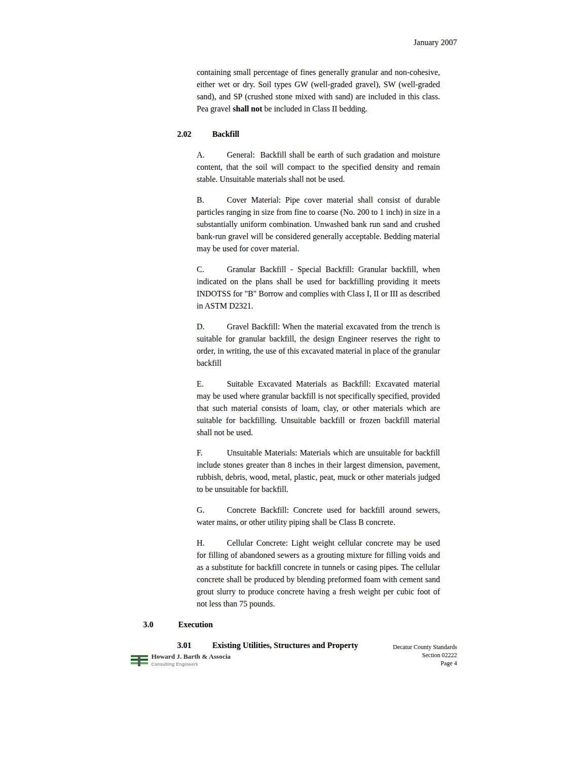January 2007
containing small percentage of fines generally granular and non-cohesive, either wet or dry. Soil types GW (well-graded gravel), SW (well-graded sand), and SP (crushed stone mixed with sand) are included in this class. Pea gravel shall not be included in Class II bedding.
2.02 Backfill
A. General: Backfill shall be earth of such gradation and moisture content, that the soil will compact to the specified density and remain stable. Unsuitable materials shall not be used.
B. Cover Material: Pipe cover material shall consist of durable particles ranging in size from fine to coarse (No. 200 to 1 inch) in size in a substantially uniform combination. Unwashed bank run sand and crushed bank-run gravel will be considered generally acceptable. Bedding material may be used for cover material.
C. Granular Backfill - Special Backfill: Granular backfill, when indicated on the plans shall be used for backfilling providing it meets INDOTSS for "B" Borrow and complies with Class I, II or III as described in ASTM D2321.
D. Gravel Backfill: When the material excavated from the trench is suitable for granular backfill, the design Engineer reserves the right to order, in writing, the use of this excavated material in place of the granular backfill
E. Suitable Excavated Materials as Backfill: Excavated material may be used where granular backfill is not specifically specified, provided that such material consists of loam, clay, or other materials which are suitable for backfilling. Unsuitable backfill or frozen backfill material shall not be used.
F. Unsuitable Materials: Materials which are unsuitable for backfill include stones greater than 8 inches in their largest dimension, pavement, rubbish, debris, wood, metal, plastic, peat, muck or other materials judged to be unsuitable for backfill.
G. Concrete Backfill: Concrete used for backfill around sewers, water mains, or other utility piping shall be Class B concrete.
H. Cellular Concrete: Light weight cellular concrete may be used for filling of abandoned sewers as a grouting mixture for filling voids and as a substitute for backfill concrete in tunnels or casing pipes. The cellular concrete shall be produced by blending preformed foam with cement sand grout slurry to produce concrete having a fresh weight per cubic foot of not less than 75 pounds.
3.0 Execution
3.01 Existing Utilities, Structures and Property
Howard J. Barth & Associa
Consulting Engineers
Decatur County Standards
Section 02222
Page 4